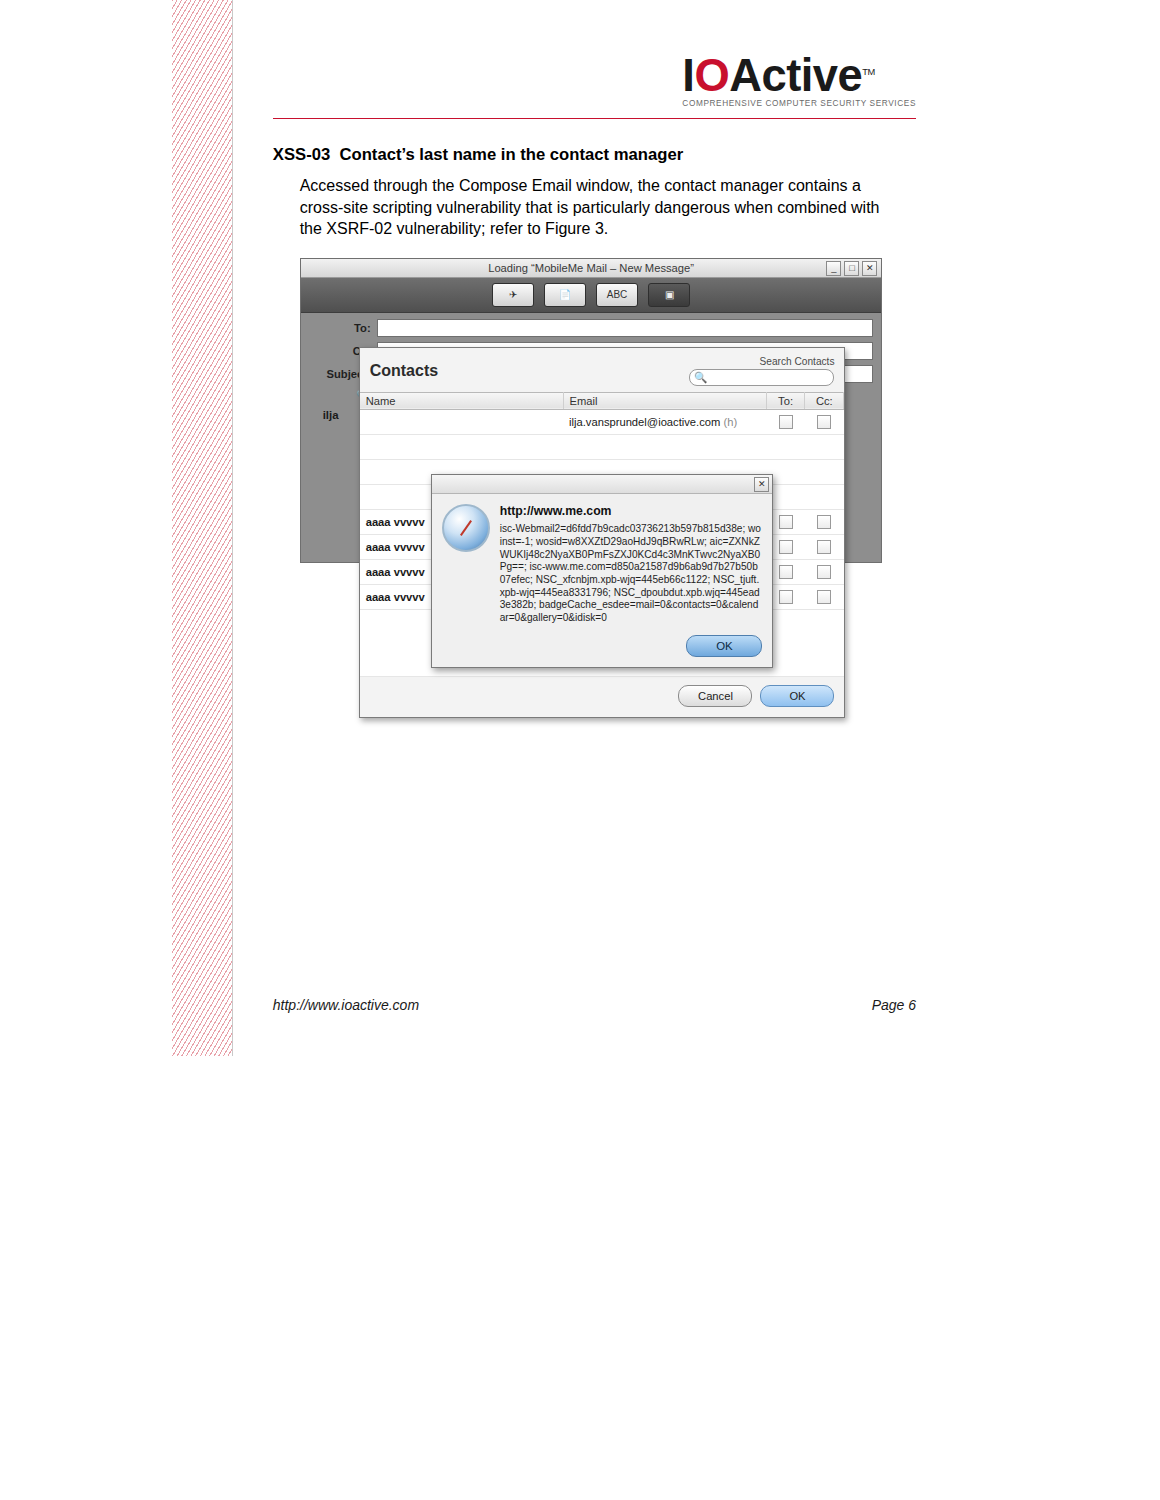IOActiveTM
Comprehensive Computer Security Services
XSS-03 Contact’s last name in the contact manager
Accessed through the Compose Email window, the contact manager contains a cross-site scripting vulnerability that is particularly dangerous when combined with the XSRF-02 vulnerability; refer to Figure 3.
Loading “MobileMe Mail – New Message”
_□✕
✈
📄
ABC
▣
To:
Cc:
Subject:
📎
Contacts
Search Contacts
🔍
| Name | Email | To: | Cc: |
| --- | --- | --- | --- |
| | ilja.vansprundel@ioactive.com (h) | | |
| aaaa vvvvv | | | |
| aaaa vvvvv | | | |
| aaaa vvvvv | | | |
| aaaa vvvvv | | | |
Cancel
OK
ilja
✕
http://www.me.com
isc-Webmail2=d6fdd7b9cadc03736213b597b815d38e; woinst=-1; wosid=w8XXZtD29aoHdJ9qBRwRLw; aic=ZXNkZWUKIj48c2NyaXB0PmFsZXJ0KCd4c3MnKTwvc2NyaXB0Pg==; isc-www.me.com=d850a21587d9b6ab9d7b27b50b07efec; NSC_xfcnbjm.xpb-wjq=445eb66c1122; NSC_tjuft.xpb-wjq=445ea8331796; NSC_dpoubdut.xpb.wjq=445ead3e382b; badgeCache_esdee=mail=0&contacts=0&calendar=0&gallery=0&idisk=0
OK
Figure 3
http://www.ioactive.com Page 6